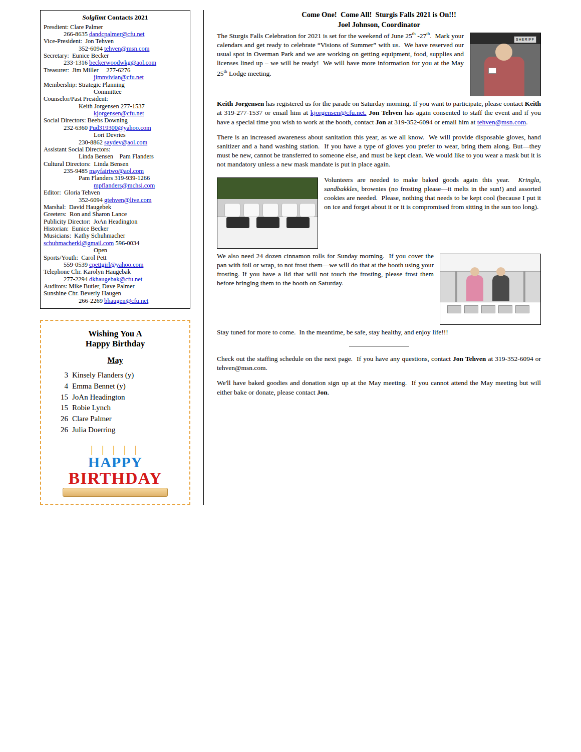Solglimt Contacts 2021
Presdient: Clare Palmer
266-8635 dandcpalmer@cfu.net
Vice-President: Jon Tehven
352-6094 tehven@msn.com
Secretary: Eunice Becker
233-1316 beckerwoodwkg@aol.com
Treasurer: Jim Miller 277-6276
jimnvivian@cfu.net
Membership: Strategic Planning
Committee
Counselor/Past President:
Keith Jorgensen 277-1537
kjorgensen@cfu.net
Social Directors: Beebs Downing
232-6360 Pud319300@yahoo.com
Lori Devries
230-8862 saydev@aol.com
Assistant Social Directors:
Linda Bensen Pam Flanders
Cultural Directors: Linda Bensen
235-9485 mayfairtwo@aol.com
Pam Flanders 319-939-1266
mpflanders@mchsi.com
Editor: Gloria Tehven
352-6094 gtehven@live.com
Marshal: David Haugebek
Greeters: Ron and Sharon Lance
Publicity Director: JoAn Headington
Historian: Eunice Becker
Musicians: Kathy Schuhmacher
schuhmacherkl@gmail.com 596-0034
Open
Sports/Youth: Carol Pett
559-0539 cpettgirl@yahoo.com
Telephone Chr. Karolyn Haugebak
277-2294 dkhaugebak@cfu.net
Auditors: Mike Butler, Dave Palmer
Sunshine Chr. Beverly Haugen
266-2269 bhaugen@cfu.net
Wishing You A
Happy Birthday
May
3 Kinsely Flanders (y)
4 Emma Bennet (y)
15 JoAn Headington
15 Robie Lynch
26 Clare Palmer
26 Julia Doerring
| | | | |
HAPPY
BIRTHDAY
Come One! Come All! Sturgis Falls 2021 is On!!! Joel Johnson, Coordinator
SHERIFF
The Sturgis Falls Celebration for 2021 is set for the weekend of June 25th -27th. Mark your calendars and get ready to celebrate “Visions of Summer” with us. We have reserved our usual spot in Overman Park and we are working on getting equipment, food, supplies and licenses lined up – we will be ready! We will have more information for you at the May 25th Lodge meeting.
Keith Jorgensen has registered us for the parade on Saturday morning. If you want to participate, please contact Keith at 319-277-1537 or email him at kjorgensen@cfu.net. Jon Tehven has again consented to staff the event and if you have a special time you wish to work at the booth, contact Jon at 319-352-6094 or email him at tehven@msn.com.
There is an increased awareness about sanitation this year, as we all know. We will provide disposable gloves, hand sanitizer and a hand washing station. If you have a type of gloves you prefer to wear, bring them along. But—they must be new, cannot be transferred to someone else, and must be kept clean. We would like to you wear a mask but it is not mandatory unless a new mask mandate is put in place again.
Volunteers are needed to make baked goods again this year. Kringla, sandbakkles, brownies (no frosting please—it melts in the sun!) and assorted cookies are needed. Please, nothing that needs to be kept cool (because I put it on ice and forget about it or it is compromised from sitting in the sun too long).
We also need 24 dozen cinnamon rolls for Sunday morning. If you cover the pan with foil or wrap, to not frost them—we will do that at the booth using your frosting. If you have a lid that will not touch the frosting, please frost them before bringing them to the booth on Saturday.
Stay tuned for more to come. In the meantime, be safe, stay healthy, and enjoy life!!!
Check out the staffing schedule on the next page. If you have any questions, contact Jon Tehven at 319-352-6094 or tehven@msn.com.
We'll have baked goodies and donation sign up at the May meeting. If you cannot attend the May meeting but will either bake or donate, please contact Jon.